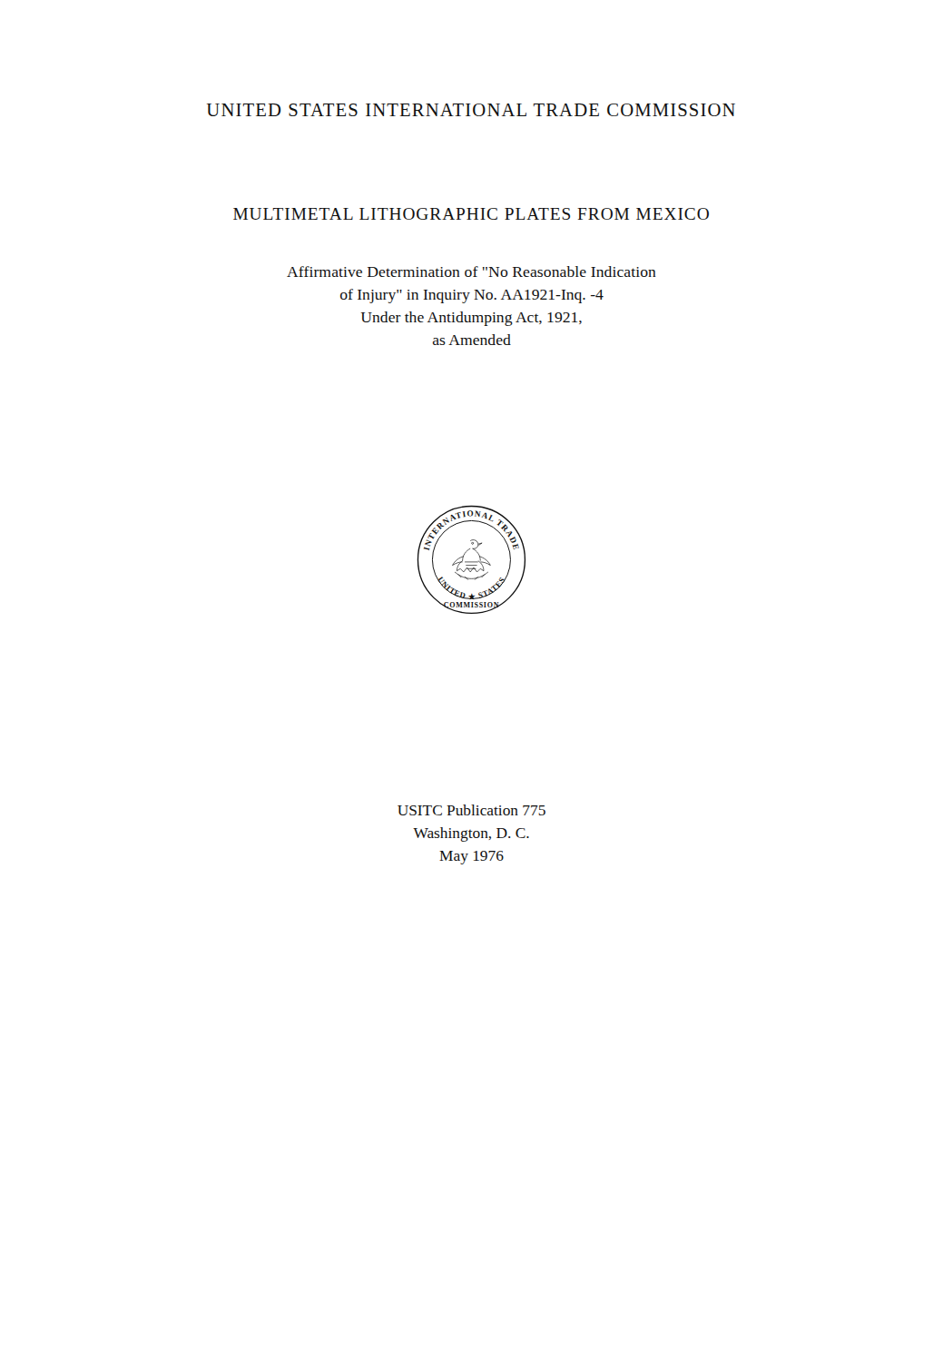UNITED STATES INTERNATIONAL TRADE COMMISSION
MULTIMETAL LITHOGRAPHIC PLATES FROM MEXICO
Affirmative Determination of "No Reasonable Indication
of Injury" in Inquiry No. AA1921-Inq. -4
Under the Antidumping Act, 1921,
as Amended
INTERNATIONAL TRADE UNITED ★ STATES COMMISSION
USITC Publication 775
Washington, D. C.
May 1976